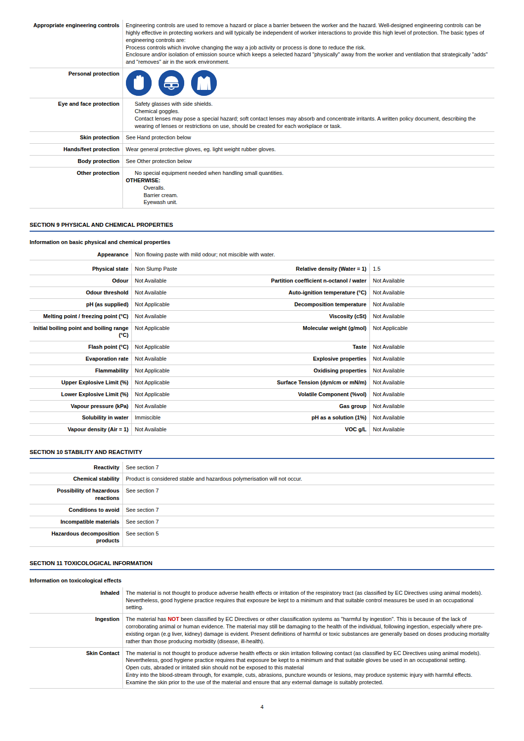| Appropriate engineering controls | Engineering controls are used to remove a hazard or place a barrier between the worker and the hazard. Well-designed engineering controls can be highly effective in protecting workers and will typically be independent of worker interactions to provide this high level of protection. The basic types of engineering controls are: Process controls which involve changing the way a job activity or process is done to reduce the risk. Enclosure and/or isolation of emission source which keeps a selected hazard "physically" away from the worker and ventilation that strategically "adds" and "removes" air in the work environment. |
| Personal protection | |
| Eye and face protection | Safety glasses with side shields. Chemical goggles. Contact lenses may pose a special hazard; soft contact lenses may absorb and concentrate irritants. A written policy document, describing the wearing of lenses or restrictions on use, should be created for each workplace or task. |
| Skin protection | See Hand protection below |
| Hands/feet protection | Wear general protective gloves, eg. light weight rubber gloves. |
| Body protection | See Other protection below |
| Other protection | No special equipment needed when handling small quantities. OTHERWISE: Overalls. Barrier cream. Eyewash unit. |
SECTION 9 PHYSICAL AND CHEMICAL PROPERTIES
Information on basic physical and chemical properties
| Appearance | Non flowing paste with mild odour; not miscible with water. |
| Physical state | Non Slump Paste | Relative density (Water = 1) | 1.5 |
| Odour | Not Available | Partition coefficient n-octanol / water | Not Available |
| Odour threshold | Not Available | Auto-ignition temperature (°C) | Not Available |
| pH (as supplied) | Not Applicable | Decomposition temperature | Not Available |
| Melting point / freezing point (°C) | Not Available | Viscosity (cSt) | Not Available |
| Initial boiling point and boiling range (°C) | Not Applicable | Molecular weight (g/mol) | Not Applicable |
| Flash point (°C) | Not Applicable | Taste | Not Available |
| Evaporation rate | Not Available | Explosive properties | Not Available |
| Flammability | Not Applicable | Oxidising properties | Not Available |
| Upper Explosive Limit (%) | Not Applicable | Surface Tension (dyn/cm or mN/m) | Not Available |
| Lower Explosive Limit (%) | Not Applicable | Volatile Component (%vol) | Not Available |
| Vapour pressure (kPa) | Not Available | Gas group | Not Available |
| Solubility in water | Immiscible | pH as a solution (1%) | Not Available |
| Vapour density (Air = 1) | Not Available | VOC g/L | Not Available |
SECTION 10 STABILITY AND REACTIVITY
| Reactivity | See section 7 |
| Chemical stability | Product is considered stable and hazardous polymerisation will not occur. |
| Possibility of hazardous reactions | See section 7 |
| Conditions to avoid | See section 7 |
| Incompatible materials | See section 7 |
| Hazardous decomposition products | See section 5 |
SECTION 11 TOXICOLOGICAL INFORMATION
Information on toxicological effects
| Inhaled | The material is not thought to produce adverse health effects or irritation of the respiratory tract (as classified by EC Directives using animal models). Nevertheless, good hygiene practice requires that exposure be kept to a minimum and that suitable control measures be used in an occupational setting. |
| Ingestion | The material has NOT been classified by EC Directives or other classification systems as "harmful by ingestion". This is because of the lack of corroborating animal or human evidence. The material may still be damaging to the health of the individual, following ingestion, especially where pre-existing organ (e.g liver, kidney) damage is evident. Present definitions of harmful or toxic substances are generally based on doses producing mortality rather than those producing morbidity (disease, ill-health). |
| Skin Contact | The material is not thought to produce adverse health effects or skin irritation following contact (as classified by EC Directives using animal models). Nevertheless, good hygiene practice requires that exposure be kept to a minimum and that suitable gloves be used in an occupational setting. Open cuts, abraded or irritated skin should not be exposed to this material Entry into the blood-stream through, for example, cuts, abrasions, puncture wounds or lesions, may produce systemic injury with harmful effects. Examine the skin prior to the use of the material and ensure that any external damage is suitably protected. |
4